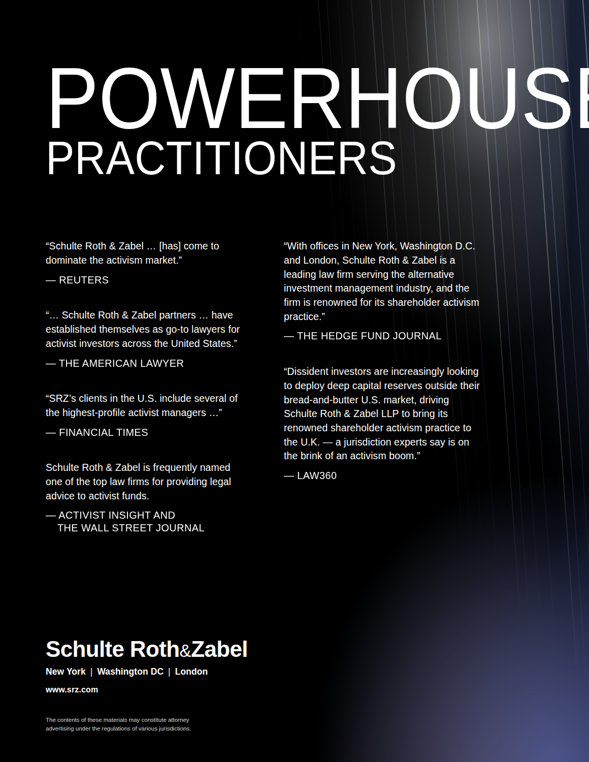Powerhouse Practitioners
“Schulte Roth & Zabel … [has] come to dominate the activism market.”
— Reuters
“… Schulte Roth & Zabel partners … have established themselves as go-to lawyers for activist investors across the United States.”
— The American Lawyer
“SRZ’s clients in the U.S. include several of the highest-profile activist managers …”
— Financial Times
Schulte Roth & Zabel is frequently named one of the top law firms for providing legal advice to activist funds.
— Activist Insight andThe Wall Street Journal
“With offices in New York, Washington D.C. and London, Schulte Roth & Zabel is a leading law firm serving the alternative investment management industry, and the firm is renowned for its shareholder activism practice.”
— The Hedge Fund Journal
“Dissident investors are increasingly looking to deploy deep capital reserves outside their bread-and-butter U.S. market, driving Schulte Roth & Zabel LLP to bring its renowned shareholder activism practice to the U.K. — a jurisdiction experts say is on the brink of an activism boom.”
— Law360
Schulte Roth&Zabel
New York | Washington DC | London
www.srz.com
The contents of these materials may constitute attorney advertising under the regulations of various jurisdictions.